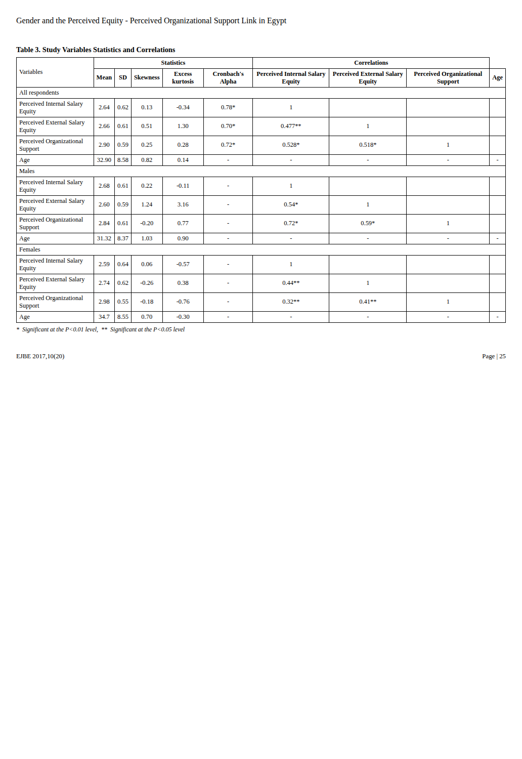Gender and the Perceived Equity - Perceived Organizational Support Link in Egypt
Table 3. Study Variables Statistics and Correlations
| Variables | Statistics | Correlations |
| --- | --- | --- |
| Mean | SD | Skewness | Excess kurtosis | Cronbach's Alpha | Perceived Internal Salary Equity | Perceived External Salary Equity | Perceived Organizational Support | Age |
| All respondents |
| Perceived Internal Salary Equity | 2.64 | 0.62 | 0.13 | -0.34 | 0.78* | 1 | | | |
| Perceived External Salary Equity | 2.66 | 0.61 | 0.51 | 1.30 | 0.70* | 0.477** | 1 | | |
| Perceived Organizational Support | 2.90 | 0.59 | 0.25 | 0.28 | 0.72* | 0.528* | 0.518* | 1 | |
| Age | 32.90 | 8.58 | 0.82 | 0.14 | - | - | - | - | - |
| Males |
| Perceived Internal Salary Equity | 2.68 | 0.61 | 0.22 | -0.11 | - | 1 | | | |
| Perceived External Salary Equity | 2.60 | 0.59 | 1.24 | 3.16 | - | 0.54* | 1 | | |
| Perceived Organizational Support | 2.84 | 0.61 | -0.20 | 0.77 | - | 0.72* | 0.59* | 1 | |
| Age | 31.32 | 8.37 | 1.03 | 0.90 | - | - | - | - | - |
| Females |
| Perceived Internal Salary Equity | 2.59 | 0.64 | 0.06 | -0.57 | - | 1 | | | |
| Perceived External Salary Equity | 2.74 | 0.62 | -0.26 | 0.38 | - | 0.44** | 1 | | |
| Perceived Organizational Support | 2.98 | 0.55 | -0.18 | -0.76 | - | 0.32** | 0.41** | 1 | |
| Age | 34.7 | 8.55 | 0.70 | -0.30 | - | - | - | - | - |
* Significant at the P<0.01 level, ** Significant at the P<0.05 level
EJBE 2017,10(20) Page | 25